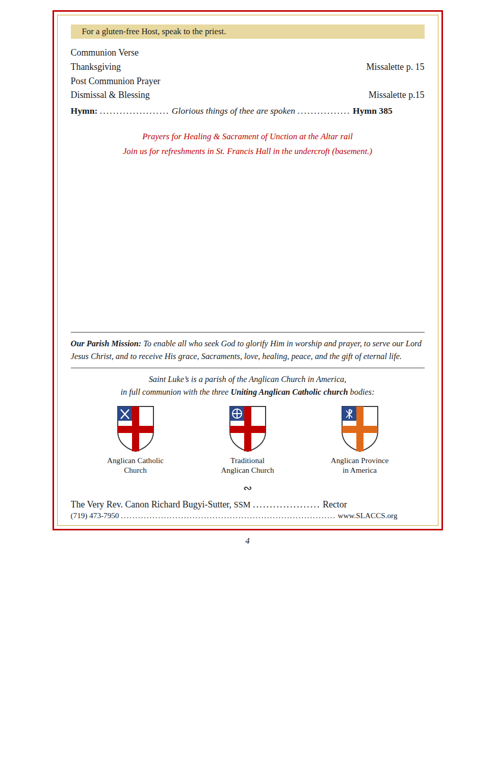For a gluten-free Host, speak to the priest.
Communion Verse
Thanksgiving Missalette p. 15
Post Communion Prayer
Dismissal & Blessing Missalette p.15
Hymn: ..................... Glorious things of thee are spoken ................ Hymn 385
Prayers for Healing & Sacrament of Unction at the Altar rail
Join us for refreshments in St. Francis Hall in the undercroft (basement.)
Our Parish Mission: To enable all who seek God to glorify Him in worship and prayer, to serve our Lord Jesus Christ, and to receive His grace, Sacraments, love, healing, peace, and the gift of eternal life.
Saint Luke’s is a parish of the Anglican Church in America,
in full communion with the three Uniting Anglican Catholic church bodies:
Anglican Catholic
Church
Traditional
Anglican Church
Anglican Province
in America
∾
The Very Rev. Canon Richard Bugyi-Sutter, SSM .................... Rector
(719) 473-7950 ........................................................................... www.SLACCS.org
4